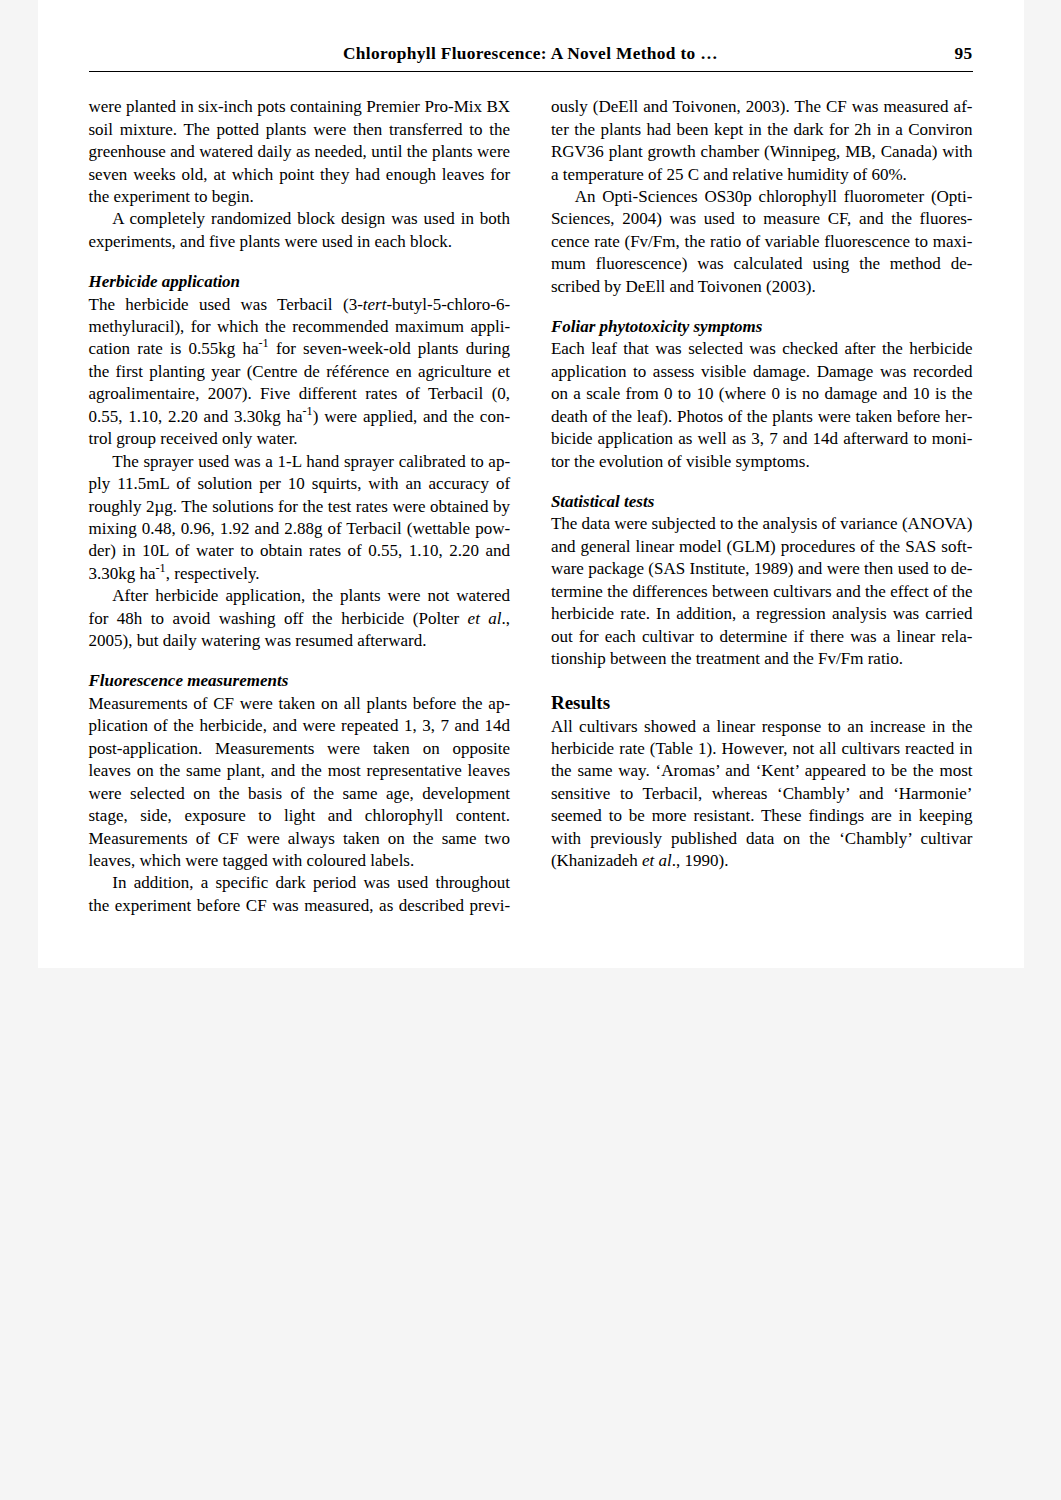Chlorophyll Fluorescence: A Novel Method to … 95
were planted in six-inch pots containing Premier Pro-Mix BX soil mixture. The potted plants were then transferred to the greenhouse and watered daily as needed, until the plants were seven weeks old, at which point they had enough leaves for the experiment to begin.
A completely randomized block design was used in both experiments, and five plants were used in each block.
Herbicide application
The herbicide used was Terbacil (3-tert-butyl-5-chloro-6-methyluracil), for which the recommended maximum application rate is 0.55kg ha-1 for seven-week-old plants during the first planting year (Centre de référence en agriculture et agroalimentaire, 2007). Five different rates of Terbacil (0, 0.55, 1.10, 2.20 and 3.30kg ha-1) were applied, and the control group received only water.
The sprayer used was a 1-L hand sprayer calibrated to apply 11.5mL of solution per 10 squirts, with an accuracy of roughly 2µg. The solutions for the test rates were obtained by mixing 0.48, 0.96, 1.92 and 2.88g of Terbacil (wettable powder) in 10L of water to obtain rates of 0.55, 1.10, 2.20 and 3.30kg ha-1, respectively.
After herbicide application, the plants were not watered for 48h to avoid washing off the herbicide (Polter et al., 2005), but daily watering was resumed afterward.
Fluorescence measurements
Measurements of CF were taken on all plants before the application of the herbicide, and were repeated 1, 3, 7 and 14d post-application. Measurements were taken on opposite leaves on the same plant, and the most representative leaves were selected on the basis of the same age, development stage, side, exposure to light and chlorophyll content. Measurements of CF were always taken on the same two leaves, which were tagged with coloured labels.
In addition, a specific dark period was used throughout the experiment before CF was measured, as described previously (DeEll and Toivonen, 2003). The CF was measured after the plants had been kept in the dark for 2h in a Conviron RGV36 plant growth chamber (Winnipeg, MB, Canada) with a temperature of 25 C and relative humidity of 60%.
An Opti-Sciences OS30p chlorophyll fluorometer (Opti-Sciences, 2004) was used to measure CF, and the fluorescence rate (Fv/Fm, the ratio of variable fluorescence to maximum fluorescence) was calculated using the method described by DeEll and Toivonen (2003).
Foliar phytotoxicity symptoms
Each leaf that was selected was checked after the herbicide application to assess visible damage. Damage was recorded on a scale from 0 to 10 (where 0 is no damage and 10 is the death of the leaf). Photos of the plants were taken before herbicide application as well as 3, 7 and 14d afterward to monitor the evolution of visible symptoms.
Statistical tests
The data were subjected to the analysis of variance (ANOVA) and general linear model (GLM) procedures of the SAS software package (SAS Institute, 1989) and were then used to determine the differences between cultivars and the effect of the herbicide rate. In addition, a regression analysis was carried out for each cultivar to determine if there was a linear relationship between the treatment and the Fv/Fm ratio.
Results
All cultivars showed a linear response to an increase in the herbicide rate (Table 1). However, not all cultivars reacted in the same way. ‘Aromas’ and ‘Kent’ appeared to be the most sensitive to Terbacil, whereas ‘Chambly’ and ‘Harmonie’ seemed to be more resistant. These findings are in keeping with previously published data on the ‘Chambly’ cultivar (Khanizadeh et al., 1990).